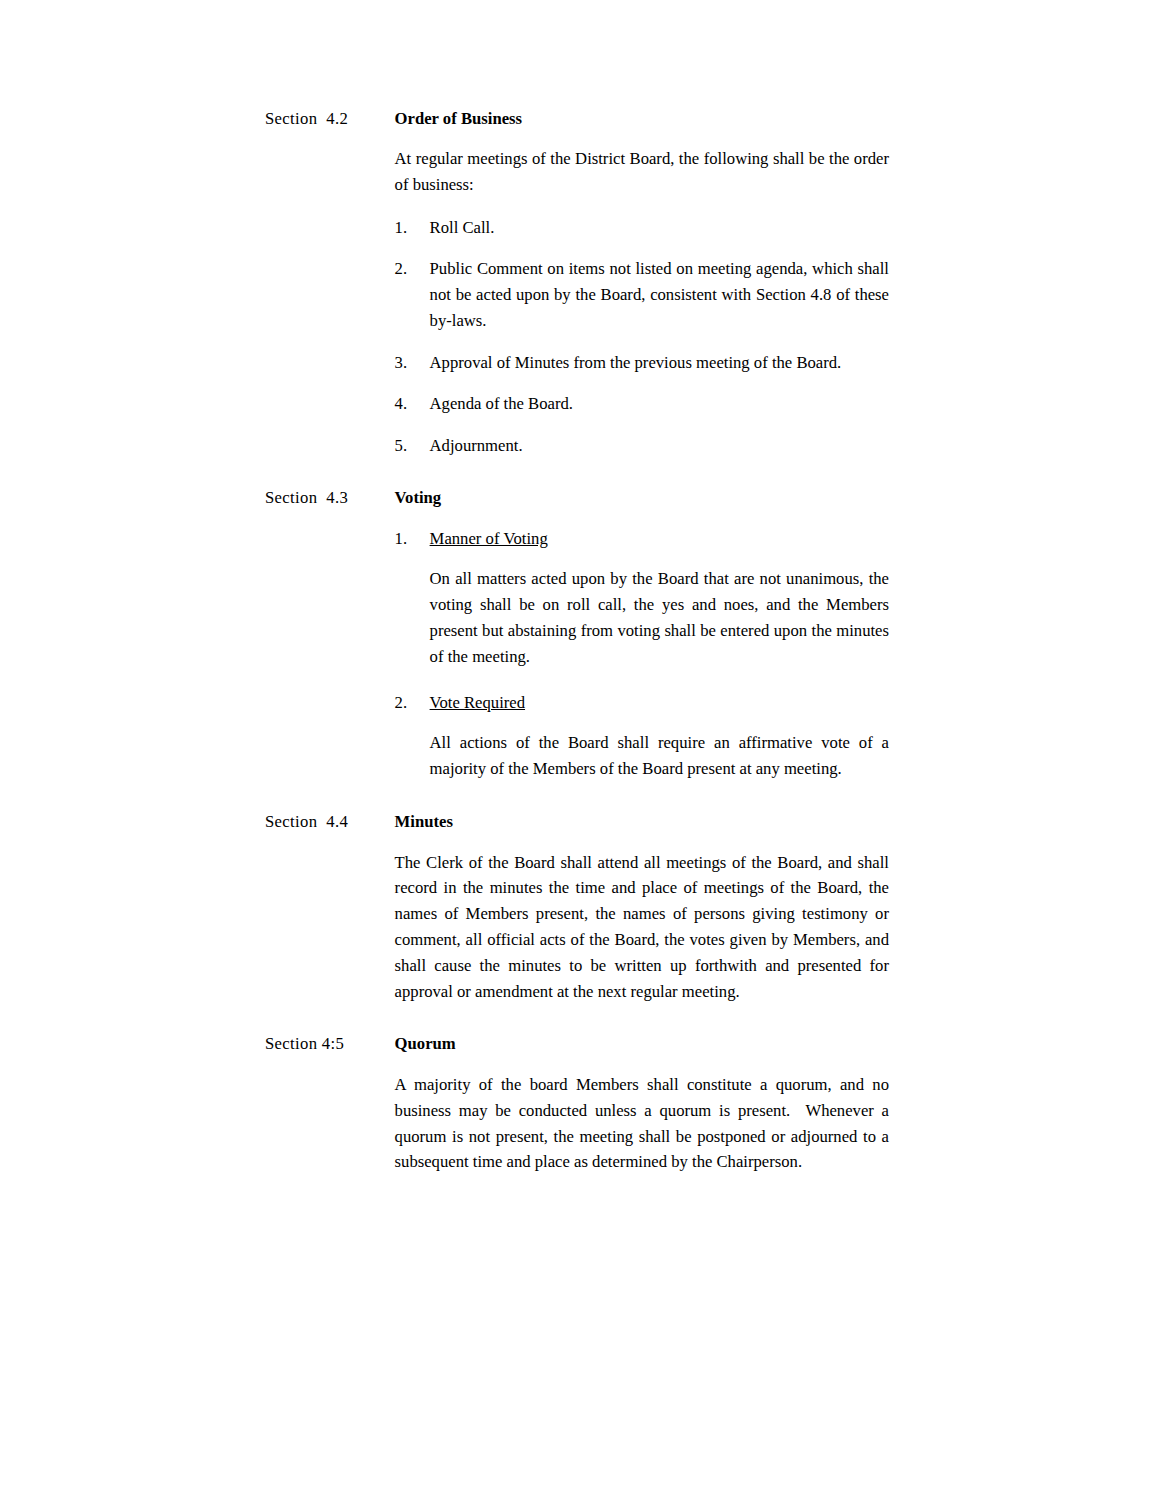Section 4.2 Order of Business
At regular meetings of the District Board, the following shall be the order of business:
1. Roll Call.
2. Public Comment on items not listed on meeting agenda, which shall not be acted upon by the Board, consistent with Section 4.8 of these by-laws.
3. Approval of Minutes from the previous meeting of the Board.
4. Agenda of the Board.
5. Adjournment.
Section 4.3 Voting
1.
Manner of Voting
On all matters acted upon by the Board that are not unanimous, the voting shall be on roll call, the yes and noes, and the Members present but abstaining from voting shall be entered upon the minutes of the meeting.
2.
Vote Required
All actions of the Board shall require an affirmative vote of a majority of the Members of the Board present at any meeting.
Section 4.4 Minutes
The Clerk of the Board shall attend all meetings of the Board, and shall record in the minutes the time and place of meetings of the Board, the names of Members present, the names of persons giving testimony or comment, all official acts of the Board, the votes given by Members, and shall cause the minutes to be written up forthwith and presented for approval or amendment at the next regular meeting.
Section 4:5 Quorum
A majority of the board Members shall constitute a quorum, and no business may be conducted unless a quorum is present. Whenever a quorum is not present, the meeting shall be postponed or adjourned to a subsequent time and place as determined by the Chairperson.